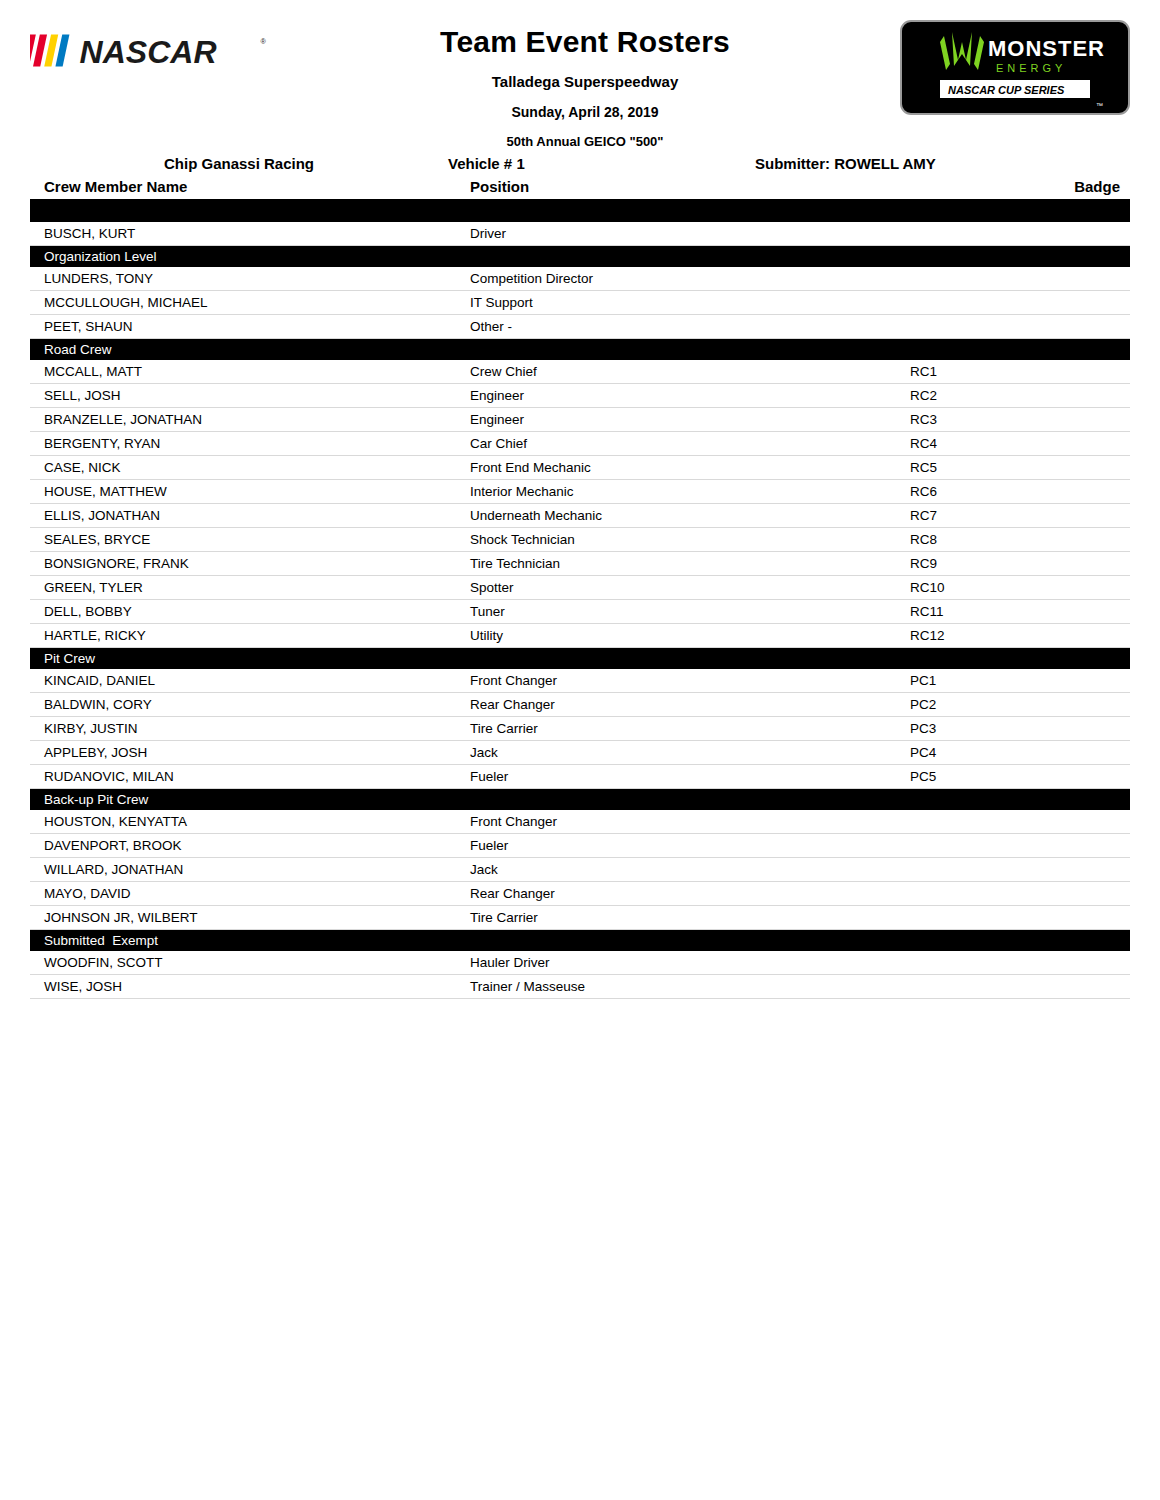NASCAR ®
Team Event Rosters
Talladega Superspeedway
Sunday, April 28, 2019
50th Annual GEICO "500"
MONSTER ENERGY NASCAR CUP SERIES ™
Chip Ganassi Racing
Vehicle # 1
Submitter: ROWELL AMY
| Crew Member Name | Position | Badge |
| --- | --- | --- |
| BUSCH, KURT | Driver | |
| Organization Level |
| LUNDERS, TONY | Competition Director | |
| MCCULLOUGH, MICHAEL | IT Support | |
| PEET, SHAUN | Other - | |
| Road Crew |
| MCCALL, MATT | Crew Chief | RC1 |
| SELL, JOSH | Engineer | RC2 |
| BRANZELLE, JONATHAN | Engineer | RC3 |
| BERGENTY, RYAN | Car Chief | RC4 |
| CASE, NICK | Front End Mechanic | RC5 |
| HOUSE, MATTHEW | Interior Mechanic | RC6 |
| ELLIS, JONATHAN | Underneath Mechanic | RC7 |
| SEALES, BRYCE | Shock Technician | RC8 |
| BONSIGNORE, FRANK | Tire Technician | RC9 |
| GREEN, TYLER | Spotter | RC10 |
| DELL, BOBBY | Tuner | RC11 |
| HARTLE, RICKY | Utility | RC12 |
| Pit Crew |
| KINCAID, DANIEL | Front Changer | PC1 |
| BALDWIN, CORY | Rear Changer | PC2 |
| KIRBY, JUSTIN | Tire Carrier | PC3 |
| APPLEBY, JOSH | Jack | PC4 |
| RUDANOVIC, MILAN | Fueler | PC5 |
| Back-up Pit Crew |
| HOUSTON, KENYATTA | Front Changer | |
| DAVENPORT, BROOK | Fueler | |
| WILLARD, JONATHAN | Jack | |
| MAYO, DAVID | Rear Changer | |
| JOHNSON JR, WILBERT | Tire Carrier | |
| Submitted Exempt |
| WOODFIN, SCOTT | Hauler Driver | |
| WISE, JOSH | Trainer / Masseuse | |